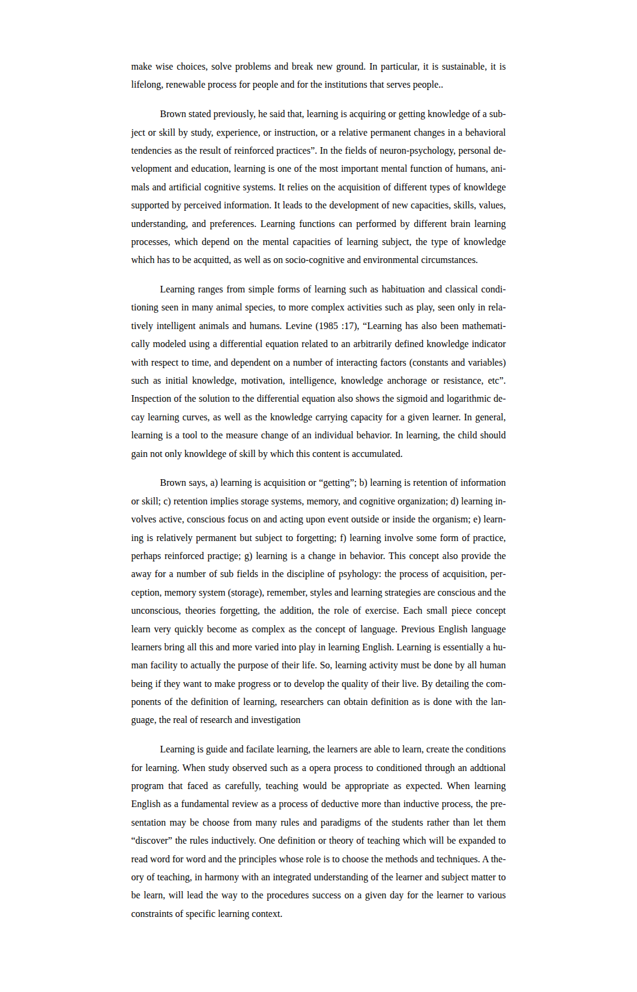make wise choices, solve problems and break new ground. In particular, it is sustainable, it is lifelong, renewable process for people and for the institutions that serves people..
Brown stated previously, he said that, learning is acquiring or getting knowledge of a subject or skill by study, experience, or instruction, or a relative permanent changes in a behavioral tendencies as the result of reinforced practices”. In the fields of neuron-psychology, personal development and education, learning is one of the most important mental function of humans, animals and artificial cognitive systems. It relies on the acquisition of different types of knowldege supported by perceived information. It leads to the development of new capacities, skills, values, understanding, and preferences. Learning functions can performed by different brain learning processes, which depend on the mental capacities of learning subject, the type of knowledge which has to be acquitted, as well as on socio-cognitive and environmental circumstances.
Learning ranges from simple forms of learning such as habituation and classical conditioning seen in many animal species, to more complex activities such as play, seen only in relatively intelligent animals and humans. Levine (1985 :17), “Learning has also been mathematically modeled using a differential equation related to an arbitrarily defined knowledge indicator with respect to time, and dependent on a number of interacting factors (constants and variables) such as initial knowledge, motivation, intelligence, knowledge anchorage or resistance, etc”. Inspection of the solution to the differential equation also shows the sigmoid and logarithmic decay learning curves, as well as the knowledge carrying capacity for a given learner. In general, learning is a tool to the measure change of an individual behavior. In learning, the child should gain not only knowldege of skill by which this content is accumulated.
Brown says, a) learning is acquisition or “getting”; b) learning is retention of information or skill; c) retention implies storage systems, memory, and cognitive organization; d) learning involves active, conscious focus on and acting upon event outside or inside the organism; e) learning is relatively permanent but subject to forgetting; f) learning involve some form of practice, perhaps reinforced practige; g) learning is a change in behavior. This concept also provide the away for a number of sub fields in the discipline of psyhology: the process of acquisition, perception, memory system (storage), remember, styles and learning strategies are conscious and the unconscious, theories forgetting, the addition, the role of exercise. Each small piece concept learn very quickly become as complex as the concept of language. Previous English language learners bring all this and more varied into play in learning English. Learning is essentially a human facility to actually the purpose of their life. So, learning activity must be done by all human being if they want to make progress or to develop the quality of their live. By detailing the components of the definition of learning, researchers can obtain definition as is done with the language, the real of research and investigation
Learning is guide and facilate learning, the learners are able to learn, create the conditions for learning. When study observed such as a opera process to conditioned through an addtional program that faced as carefully, teaching would be appropriate as expected. When learning English as a fundamental review as a process of deductive more than inductive process, the presentation may be choose from many rules and paradigms of the students rather than let them “discover” the rules inductively. One definition or theory of teaching which will be expanded to read word for word and the principles whose role is to choose the methods and techniques. A theory of teaching, in harmony with an integrated understanding of the learner and subject matter to be learn, will lead the way to the procedures success on a given day for the learner to various constraints of specific learning context.